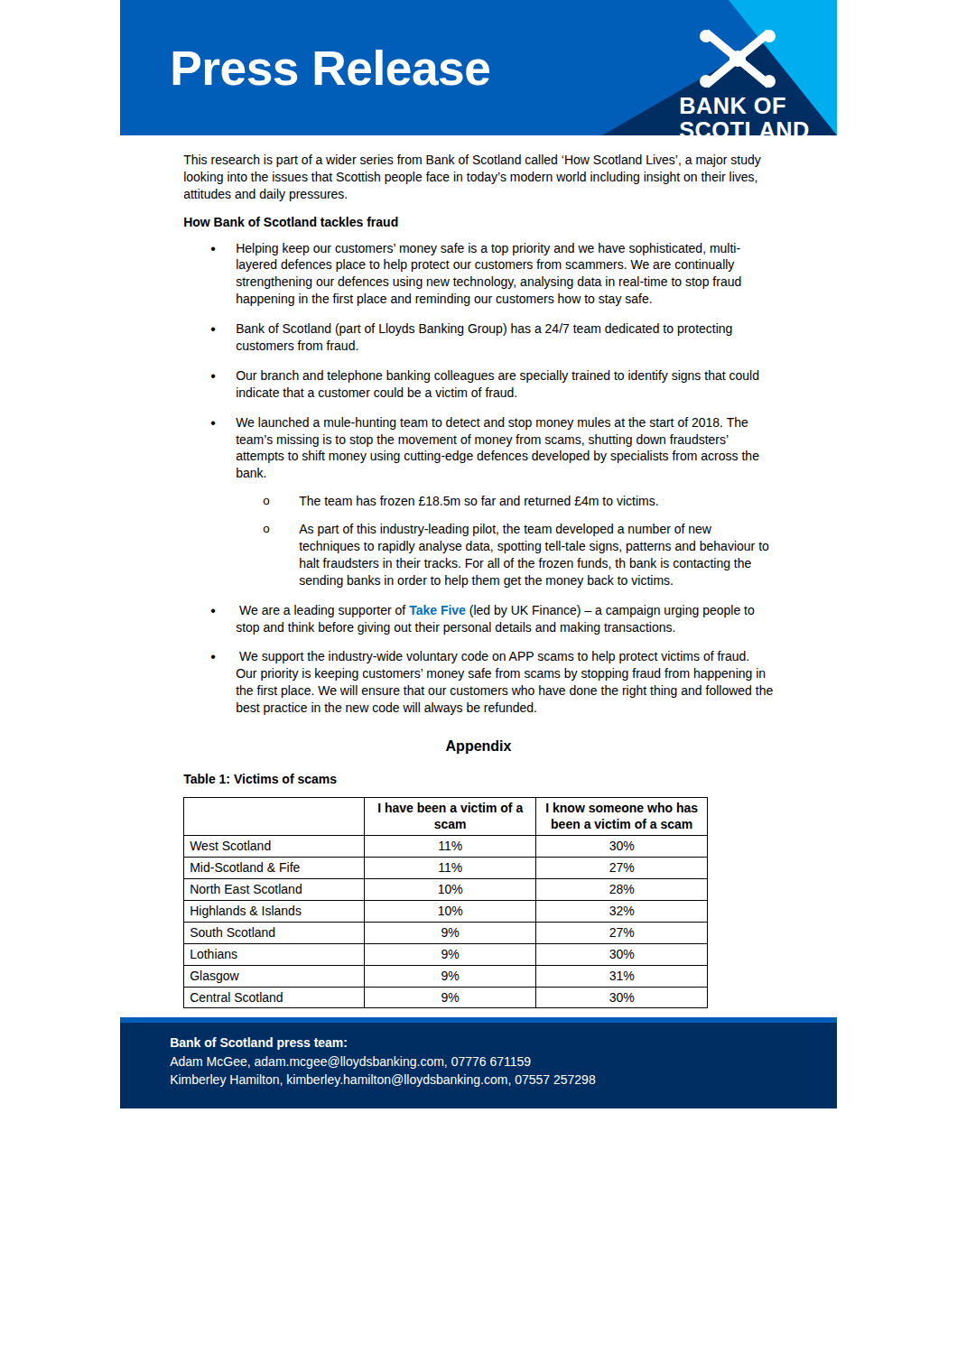Press Release
BANK OF
SCOTLAND
This research is part of a wider series from Bank of Scotland called ‘How Scotland Lives’, a major study looking into the issues that Scottish people face in today’s modern world including insight on their lives, attitudes and daily pressures.
How Bank of Scotland tackles fraud
Helping keep our customers’ money safe is a top priority and we have sophisticated, multi-layered defences place to help protect our customers from scammers. We are continually strengthening our defences using new technology, analysing data in real-time to stop fraud happening in the first place and reminding our customers how to stay safe.
Bank of Scotland (part of Lloyds Banking Group) has a 24/7 team dedicated to protecting customers from fraud.
Our branch and telephone banking colleagues are specially trained to identify signs that could indicate that a customer could be a victim of fraud.
We launched a mule-hunting team to detect and stop money mules at the start of 2018. The team’s missing is to stop the movement of money from scams, shutting down fraudsters’ attempts to shift money using cutting-edge defences developed by specialists from across the bank.
The team has frozen £18.5m so far and returned £4m to victims.
As part of this industry-leading pilot, the team developed a number of new techniques to rapidly analyse data, spotting tell-tale signs, patterns and behaviour to halt fraudsters in their tracks. For all of the frozen funds, th bank is contacting the sending banks in order to help them get the money back to victims.
We are a leading supporter of Take Five (led by UK Finance) – a campaign urging people to stop and think before giving out their personal details and making transactions.
We support the industry-wide voluntary code on APP scams to help protect victims of fraud. Our priority is keeping customers’ money safe from scams by stopping fraud from happening in the first place. We will ensure that our customers who have done the right thing and followed the best practice in the new code will always be refunded.
Appendix
Table 1: Victims of scams
| | I have been a victim of a scam | I know someone who has been a victim of a scam |
| --- | --- | --- |
| West Scotland | 11% | 30% |
| Mid-Scotland & Fife | 11% | 27% |
| North East Scotland | 10% | 28% |
| Highlands & Islands | 10% | 32% |
| South Scotland | 9% | 27% |
| Lothians | 9% | 30% |
| Glasgow | 9% | 31% |
| Central Scotland | 9% | 30% |
Bank of Scotland press team:
Adam McGee, adam.mcgee@lloydsbanking.com, 07776 671159
Kimberley Hamilton, kimberley.hamilton@lloydsbanking.com, 07557 257298